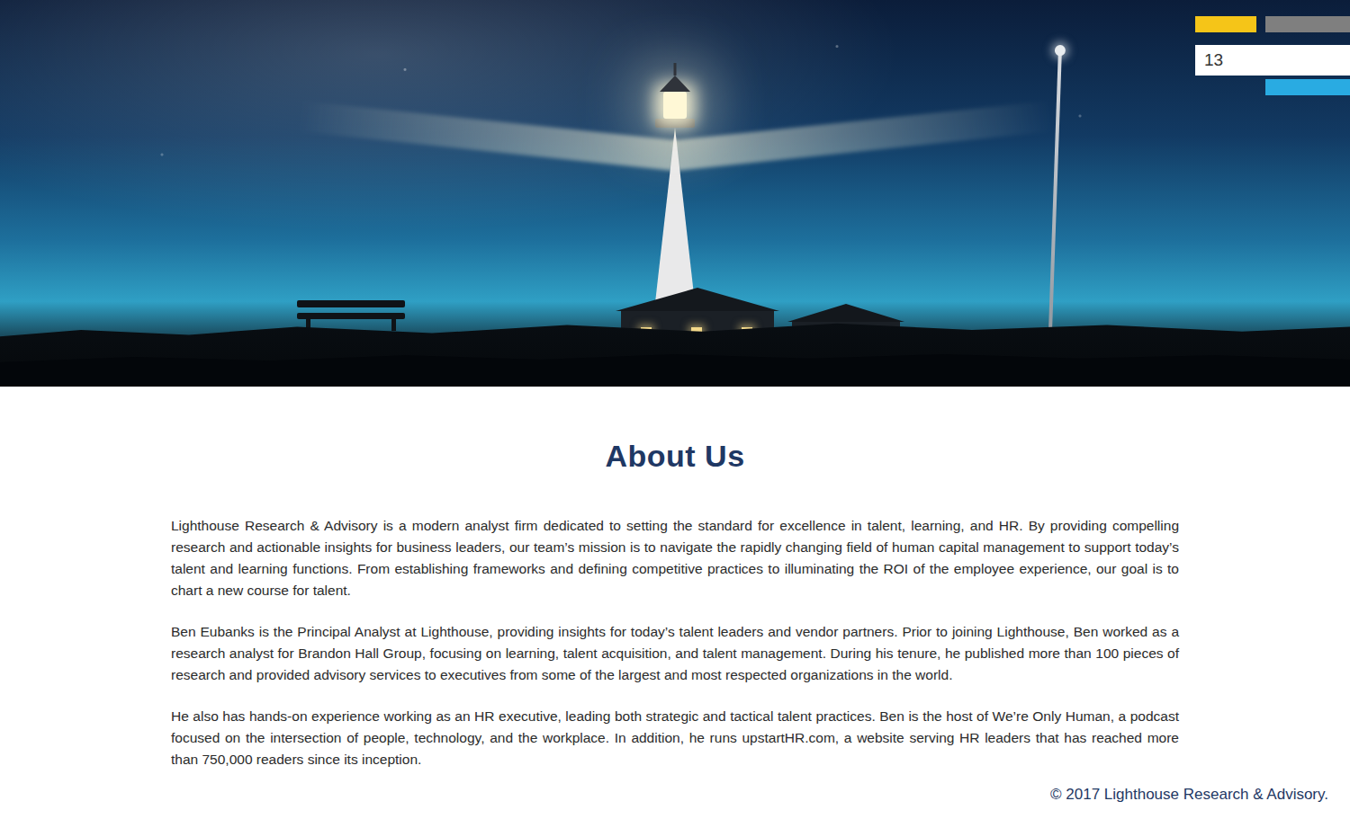13
About Us
Lighthouse Research & Advisory is a modern analyst firm dedicated to setting the standard for excellence in talent, learning, and HR. By providing compelling research and actionable insights for business leaders, our team’s mission is to navigate the rapidly changing field of human capital management to support today’s talent and learning functions. From establishing frameworks and defining competitive practices to illuminating the ROI of the employee experience, our goal is to chart a new course for talent.
Ben Eubanks is the Principal Analyst at Lighthouse, providing insights for today’s talent leaders and vendor partners. Prior to joining Lighthouse, Ben worked as a research analyst for Brandon Hall Group, focusing on learning, talent acquisition, and talent management. During his tenure, he published more than 100 pieces of research and provided advisory services to executives from some of the largest and most respected organizations in the world.
He also has hands-on experience working as an HR executive, leading both strategic and tactical talent practices. Ben is the host of We’re Only Human, a podcast focused on the intersection of people, technology, and the workplace. In addition, he runs upstartHR.com, a website serving HR leaders that has reached more than 750,000 readers since its inception.
© 2017 Lighthouse Research & Advisory.